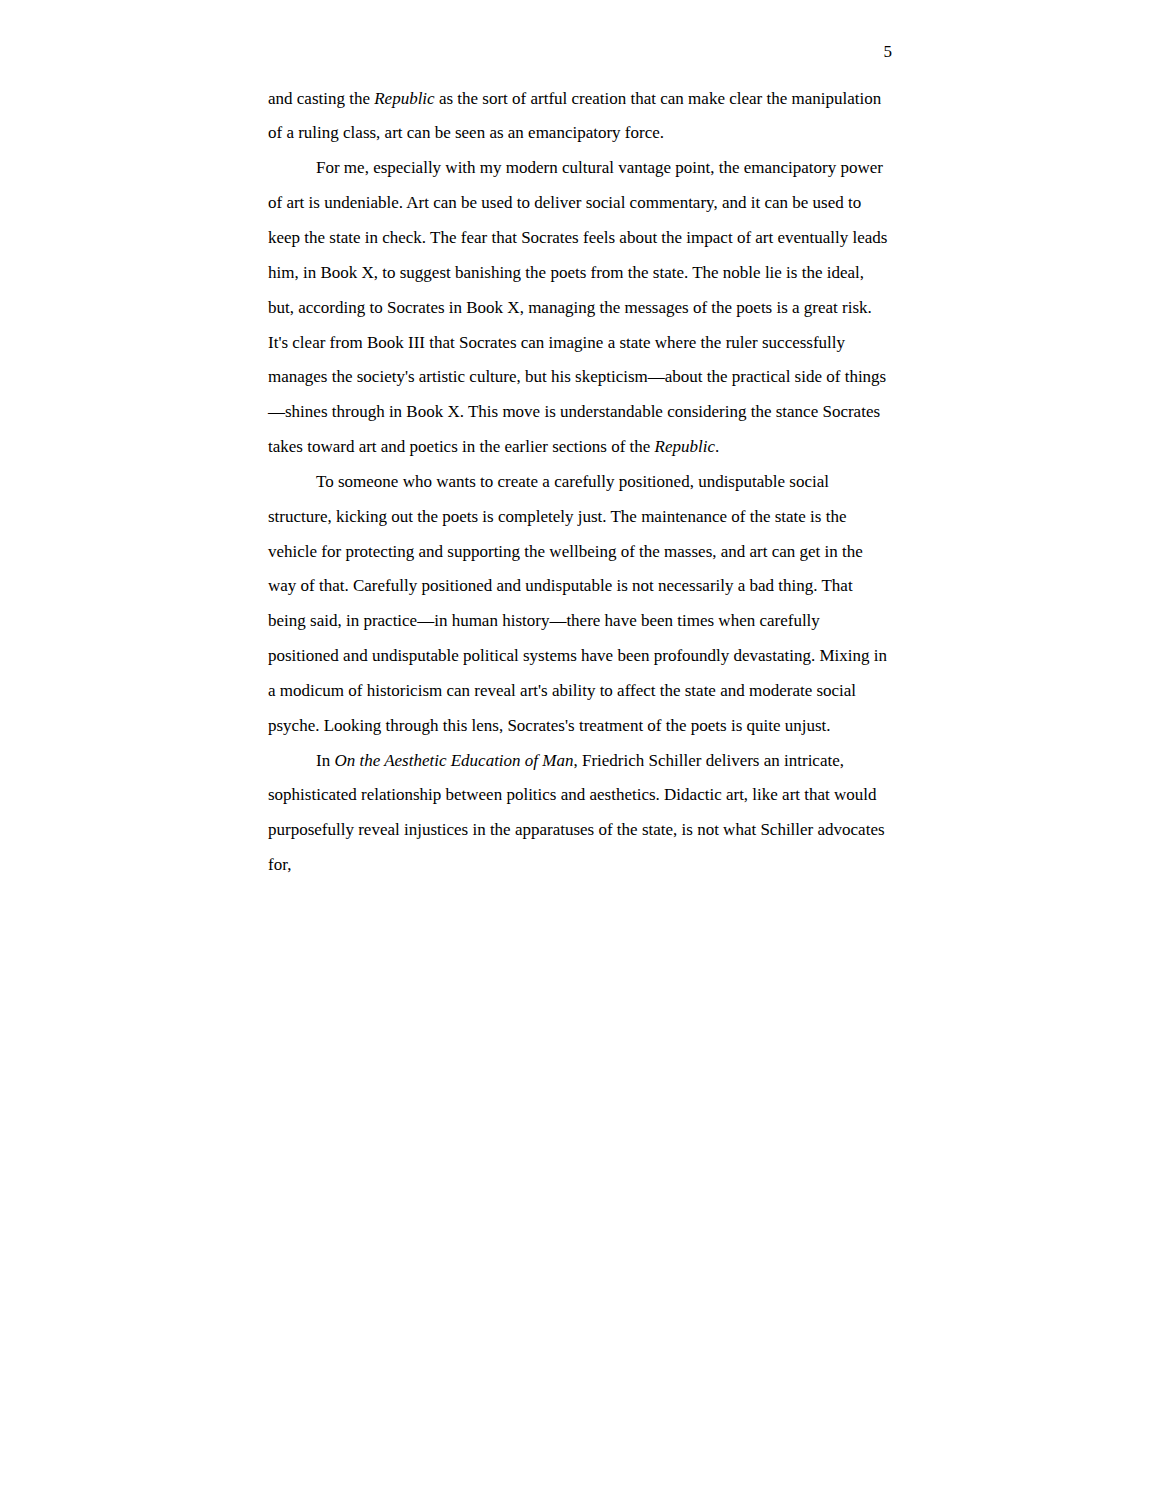5
and casting the Republic as the sort of artful creation that can make clear the manipulation of a ruling class, art can be seen as an emancipatory force.
For me, especially with my modern cultural vantage point, the emancipatory power of art is undeniable. Art can be used to deliver social commentary, and it can be used to keep the state in check. The fear that Socrates feels about the impact of art eventually leads him, in Book X, to suggest banishing the poets from the state. The noble lie is the ideal, but, according to Socrates in Book X, managing the messages of the poets is a great risk. It's clear from Book III that Socrates can imagine a state where the ruler successfully manages the society's artistic culture, but his skepticism—about the practical side of things—shines through in Book X. This move is understandable considering the stance Socrates takes toward art and poetics in the earlier sections of the Republic.
To someone who wants to create a carefully positioned, undisputable social structure, kicking out the poets is completely just. The maintenance of the state is the vehicle for protecting and supporting the wellbeing of the masses, and art can get in the way of that. Carefully positioned and undisputable is not necessarily a bad thing. That being said, in practice—in human history—there have been times when carefully positioned and undisputable political systems have been profoundly devastating. Mixing in a modicum of historicism can reveal art's ability to affect the state and moderate social psyche. Looking through this lens, Socrates's treatment of the poets is quite unjust.
In On the Aesthetic Education of Man, Friedrich Schiller delivers an intricate, sophisticated relationship between politics and aesthetics. Didactic art, like art that would purposefully reveal injustices in the apparatuses of the state, is not what Schiller advocates for,